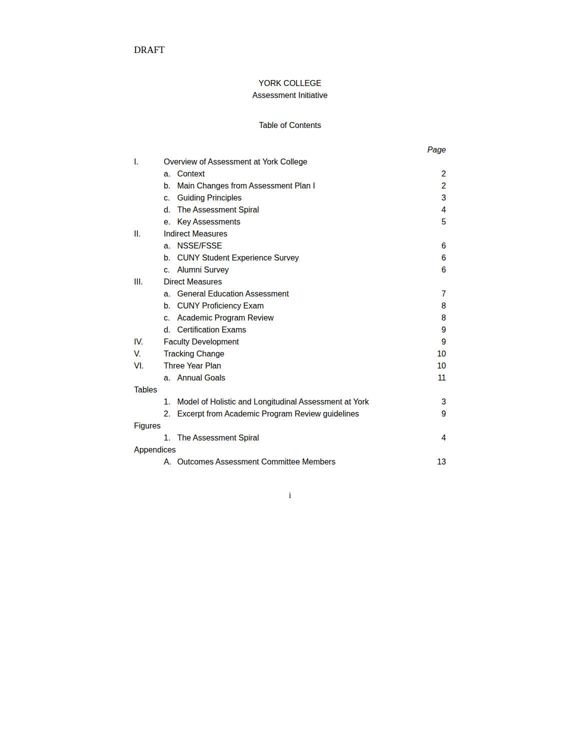DRAFT
YORK COLLEGE
Assessment Initiative
Table of Contents
| | | Page |
| I. | Overview of Assessment at York College | |
| | a. Context | 2 |
| | b. Main Changes from Assessment Plan I | 2 |
| | c. Guiding Principles | 3 |
| | d. The Assessment Spiral | 4 |
| | e. Key Assessments | 5 |
| II. | Indirect Measures | |
| | a. NSSE/FSSE | 6 |
| | b. CUNY Student Experience Survey | 6 |
| | c. Alumni Survey | 6 |
| III. | Direct Measures | |
| | a. General Education Assessment | 7 |
| | b. CUNY Proficiency Exam | 8 |
| | c. Academic Program Review | 8 |
| | d. Certification Exams | 9 |
| IV. | Faculty Development | 9 |
| V. | Tracking Change | 10 |
| VI. | Three Year Plan | 10 |
| | a. Annual Goals | 11 |
| Tables | |
| | 1. Model of Holistic and Longitudinal Assessment at York | 3 |
| | 2. Excerpt from Academic Program Review guidelines | 9 |
| Figures | |
| | 1. The Assessment Spiral | 4 |
| Appendices | |
| | A. Outcomes Assessment Committee Members | 13 |
i